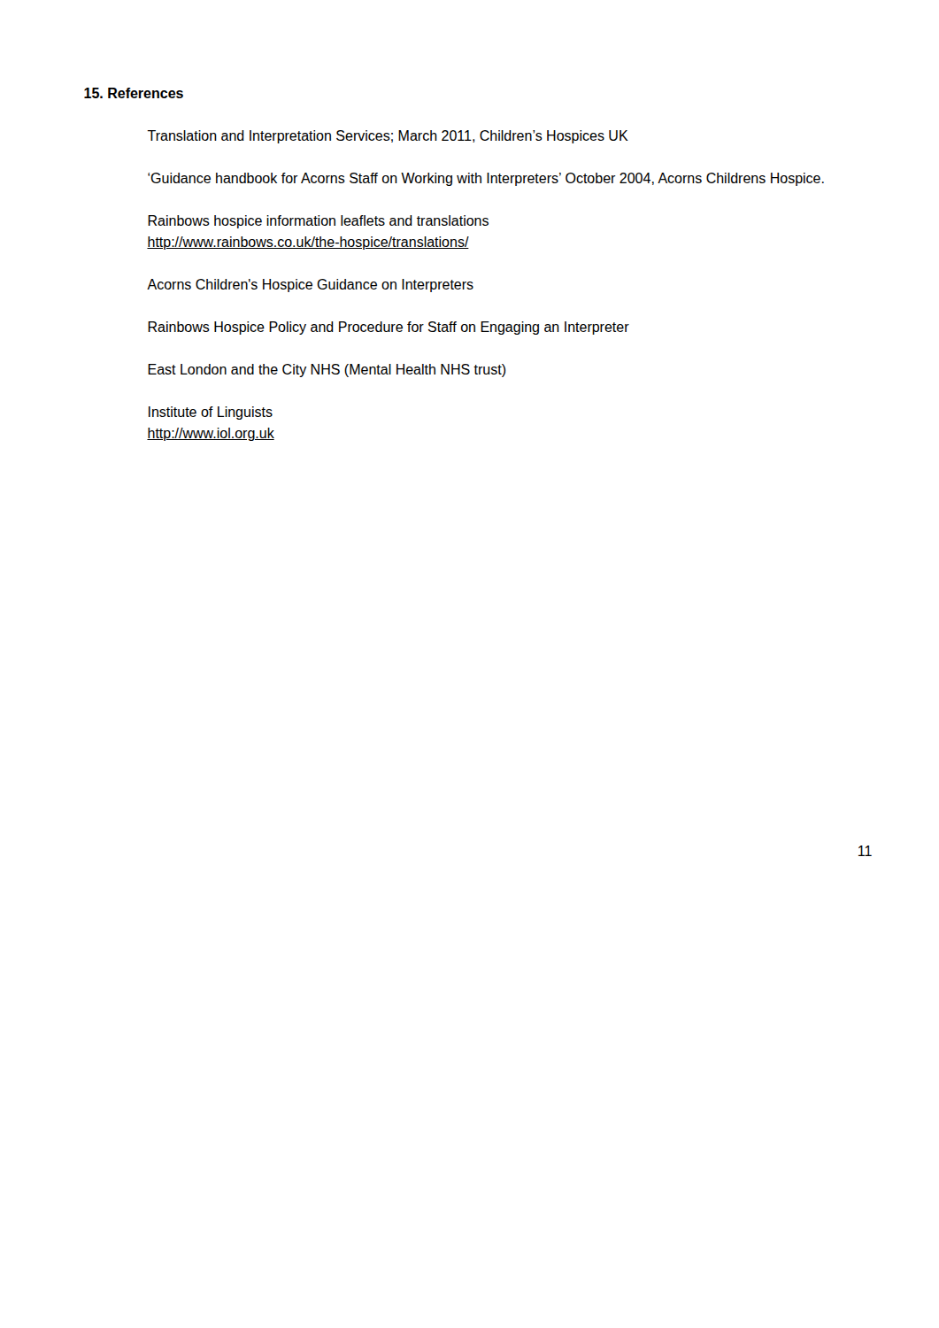15. References
Translation and Interpretation Services; March 2011, Children’s Hospices UK
‘Guidance handbook for Acorns Staff on Working with Interpreters’ October 2004, Acorns Childrens Hospice.
Rainbows hospice information leaflets and translations
http://www.rainbows.co.uk/the-hospice/translations/
Acorns Children's Hospice Guidance on Interpreters
Rainbows Hospice Policy and Procedure for Staff on Engaging an Interpreter
East London and the City NHS (Mental Health NHS trust)
Institute of Linguists
http://www.iol.org.uk
11